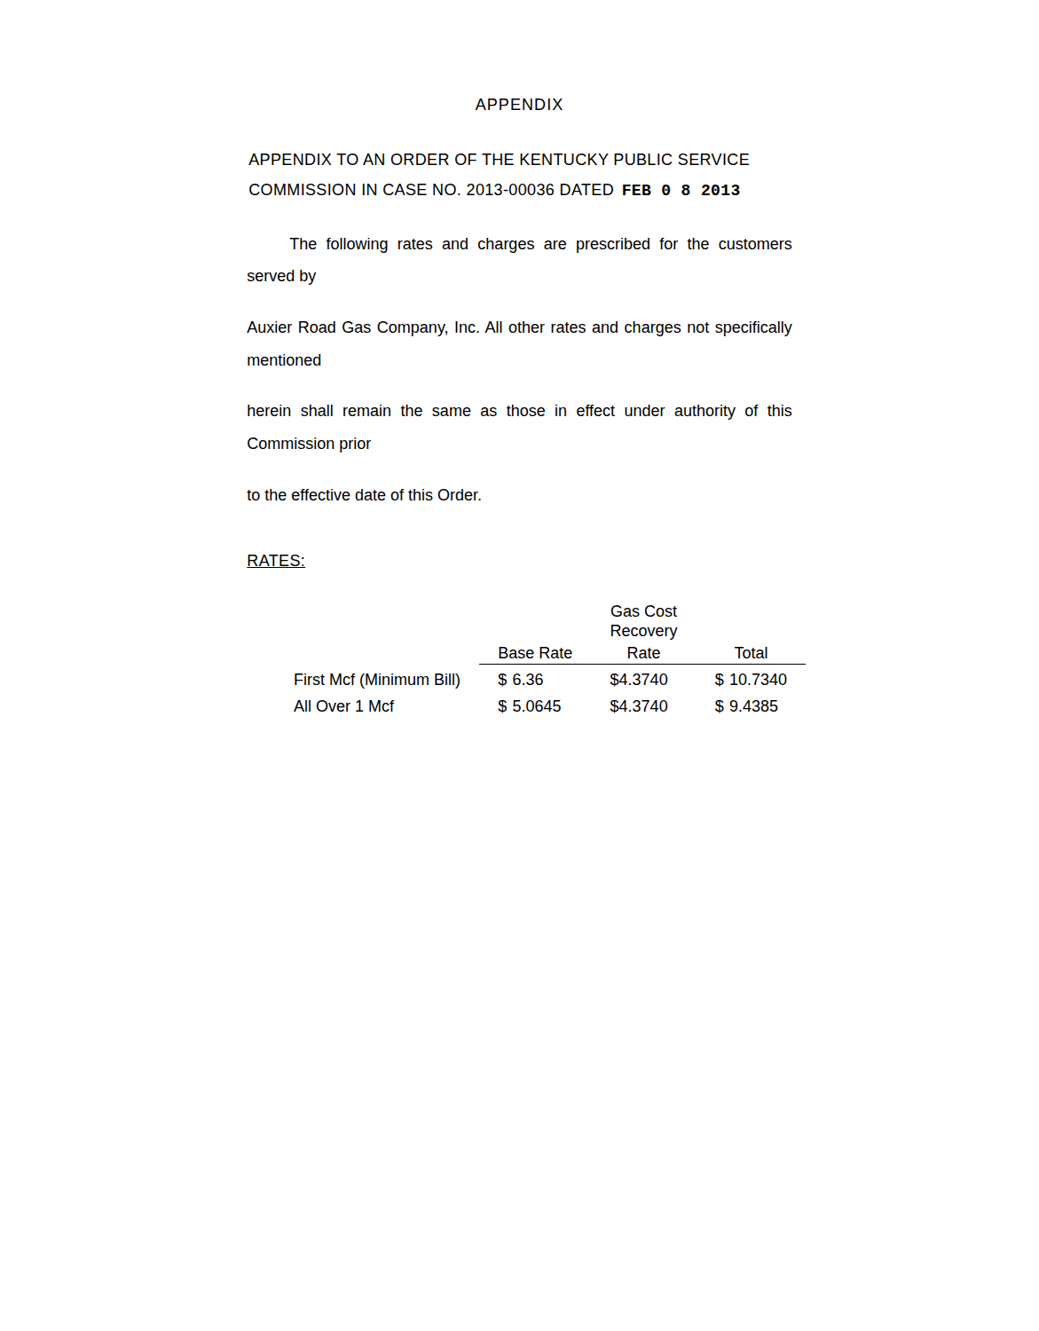APPENDIX
APPENDIX TO AN ORDER OF THE KENTUCKY PUBLIC SERVICE COMMISSION IN CASE NO. 2013-00036 DATED FEB 0 8 2013
The following rates and charges are prescribed for the customers served by
Auxier Road Gas Company, Inc. All other rates and charges not specifically mentioned
herein shall remain the same as those in effect under authority of this Commission prior
to the effective date of this Order.
RATES:
| | | Gas Cost Recovery | |
| --- | --- | --- | --- |
| | Base Rate | Rate | Total |
| First Mcf (Minimum Bill) | $ 6.36 | $4.3740 | $ 10.7340 |
| All Over 1 Mcf | $ 5.0645 | $4.3740 | $ 9.4385 |